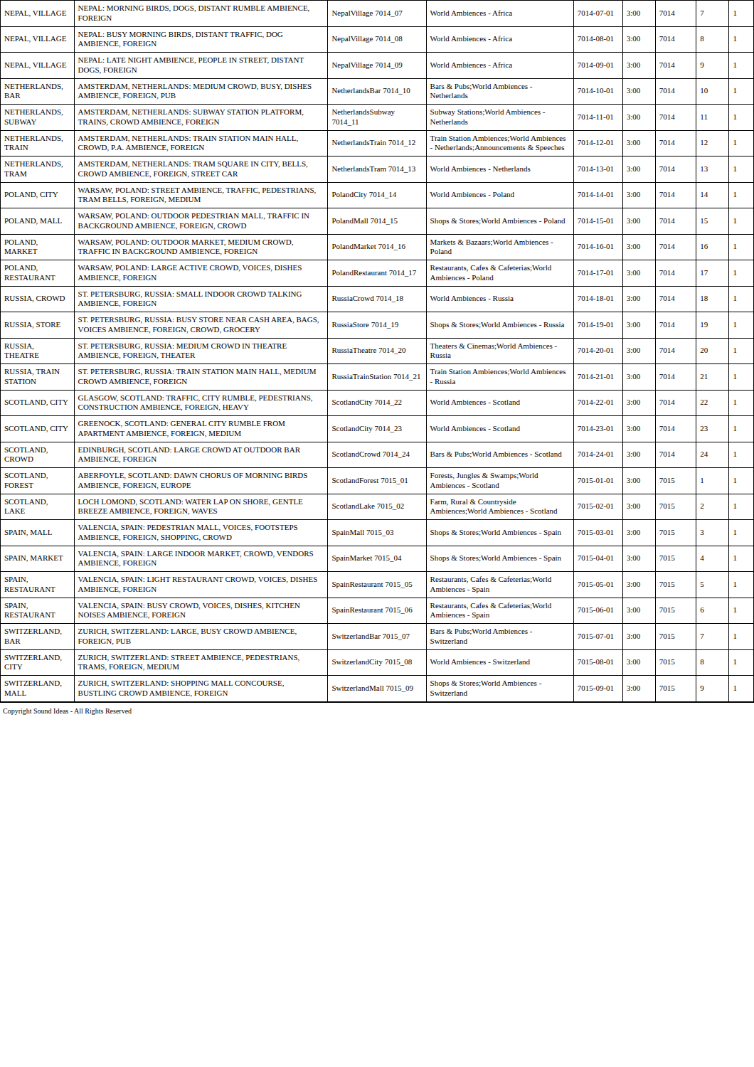| NEPAL, VILLAGE | NEPAL: MORNING BIRDS, DOGS, DISTANT RUMBLE AMBIENCE, FOREIGN | NepalVillage 7014_07 | World Ambiences - Africa | 7014-07-01 | 3:00 | 7014 | 7 | 1 |
| NEPAL, VILLAGE | NEPAL: BUSY MORNING BIRDS, DISTANT TRAFFIC, DOG AMBIENCE, FOREIGN | NepalVillage 7014_08 | World Ambiences - Africa | 7014-08-01 | 3:00 | 7014 | 8 | 1 |
| NEPAL, VILLAGE | NEPAL: LATE NIGHT AMBIENCE, PEOPLE IN STREET, DISTANT DOGS, FOREIGN | NepalVillage 7014_09 | World Ambiences - Africa | 7014-09-01 | 3:00 | 7014 | 9 | 1 |
| NETHERLANDS, BAR | AMSTERDAM, NETHERLANDS: MEDIUM CROWD, BUSY, DISHES AMBIENCE, FOREIGN, PUB | NetherlandsBar 7014_10 | Bars & Pubs;World Ambiences - Netherlands | 7014-10-01 | 3:00 | 7014 | 10 | 1 |
| NETHERLANDS, SUBWAY | AMSTERDAM, NETHERLANDS: SUBWAY STATION PLATFORM, TRAINS, CROWD AMBIENCE, FOREIGN | NetherlandsSubway 7014_11 | Subway Stations;World Ambiences - Netherlands | 7014-11-01 | 3:00 | 7014 | 11 | 1 |
| NETHERLANDS, TRAIN | AMSTERDAM, NETHERLANDS: TRAIN STATION MAIN HALL, CROWD, P.A. AMBIENCE, FOREIGN | NetherlandsTrain 7014_12 | Train Station Ambiences;World Ambiences - Netherlands;Announcements & Speeches | 7014-12-01 | 3:00 | 7014 | 12 | 1 |
| NETHERLANDS, TRAM | AMSTERDAM, NETHERLANDS: TRAM SQUARE IN CITY, BELLS, CROWD AMBIENCE, FOREIGN, STREET CAR | NetherlandsTram 7014_13 | World Ambiences - Netherlands | 7014-13-01 | 3:00 | 7014 | 13 | 1 |
| POLAND, CITY | WARSAW, POLAND: STREET AMBIENCE, TRAFFIC, PEDESTRIANS, TRAM BELLS, FOREIGN, MEDIUM | PolandCity 7014_14 | World Ambiences - Poland | 7014-14-01 | 3:00 | 7014 | 14 | 1 |
| POLAND, MALL | WARSAW, POLAND: OUTDOOR PEDESTRIAN MALL, TRAFFIC IN BACKGROUND AMBIENCE, FOREIGN, CROWD | PolandMall 7014_15 | Shops & Stores;World Ambiences - Poland | 7014-15-01 | 3:00 | 7014 | 15 | 1 |
| POLAND, MARKET | WARSAW, POLAND: OUTDOOR MARKET, MEDIUM CROWD, TRAFFIC IN BACKGROUND AMBIENCE, FOREIGN | PolandMarket 7014_16 | Markets & Bazaars;World Ambiences - Poland | 7014-16-01 | 3:00 | 7014 | 16 | 1 |
| POLAND, RESTAURANT | WARSAW, POLAND: LARGE ACTIVE CROWD, VOICES, DISHES AMBIENCE, FOREIGN | PolandRestaurant 7014_17 | Restaurants, Cafes & Cafeterias;World Ambiences - Poland | 7014-17-01 | 3:00 | 7014 | 17 | 1 |
| RUSSIA, CROWD | ST. PETERSBURG, RUSSIA: SMALL INDOOR CROWD TALKING AMBIENCE, FOREIGN | RussiaCrowd 7014_18 | World Ambiences - Russia | 7014-18-01 | 3:00 | 7014 | 18 | 1 |
| RUSSIA, STORE | ST. PETERSBURG, RUSSIA: BUSY STORE NEAR CASH AREA, BAGS, VOICES AMBIENCE, FOREIGN, CROWD, GROCERY | RussiaStore 7014_19 | Shops & Stores;World Ambiences - Russia | 7014-19-01 | 3:00 | 7014 | 19 | 1 |
| RUSSIA, THEATRE | ST. PETERSBURG, RUSSIA: MEDIUM CROWD IN THEATRE AMBIENCE, FOREIGN, THEATER | RussiaTheatre 7014_20 | Theaters & Cinemas;World Ambiences - Russia | 7014-20-01 | 3:00 | 7014 | 20 | 1 |
| RUSSIA, TRAIN STATION | ST. PETERSBURG, RUSSIA: TRAIN STATION MAIN HALL, MEDIUM CROWD AMBIENCE, FOREIGN | RussiaTrainStation 7014_21 | Train Station Ambiences;World Ambiences - Russia | 7014-21-01 | 3:00 | 7014 | 21 | 1 |
| SCOTLAND, CITY | GLASGOW, SCOTLAND: TRAFFIC, CITY RUMBLE, PEDESTRIANS, CONSTRUCTION AMBIENCE, FOREIGN, HEAVY | ScotlandCity 7014_22 | World Ambiences - Scotland | 7014-22-01 | 3:00 | 7014 | 22 | 1 |
| SCOTLAND, CITY | GREENOCK, SCOTLAND: GENERAL CITY RUMBLE FROM APARTMENT AMBIENCE, FOREIGN, MEDIUM | ScotlandCity 7014_23 | World Ambiences - Scotland | 7014-23-01 | 3:00 | 7014 | 23 | 1 |
| SCOTLAND, CROWD | EDINBURGH, SCOTLAND: LARGE CROWD AT OUTDOOR BAR AMBIENCE, FOREIGN | ScotlandCrowd 7014_24 | Bars & Pubs;World Ambiences - Scotland | 7014-24-01 | 3:00 | 7014 | 24 | 1 |
| SCOTLAND, FOREST | ABERFOYLE, SCOTLAND: DAWN CHORUS OF MORNING BIRDS AMBIENCE, FOREIGN, EUROPE | ScotlandForest 7015_01 | Forests, Jungles & Swamps;World Ambiences - Scotland | 7015-01-01 | 3:00 | 7015 | 1 | 1 |
| SCOTLAND, LAKE | LOCH LOMOND, SCOTLAND: WATER LAP ON SHORE, GENTLE BREEZE AMBIENCE, FOREIGN, WAVES | ScotlandLake 7015_02 | Farm, Rural & Countryside Ambiences;World Ambiences - Scotland | 7015-02-01 | 3:00 | 7015 | 2 | 1 |
| SPAIN, MALL | VALENCIA, SPAIN: PEDESTRIAN MALL, VOICES, FOOTSTEPS AMBIENCE, FOREIGN, SHOPPING, CROWD | SpainMall 7015_03 | Shops & Stores;World Ambiences - Spain | 7015-03-01 | 3:00 | 7015 | 3 | 1 |
| SPAIN, MARKET | VALENCIA, SPAIN: LARGE INDOOR MARKET, CROWD, VENDORS AMBIENCE, FOREIGN | SpainMarket 7015_04 | Shops & Stores;World Ambiences - Spain | 7015-04-01 | 3:00 | 7015 | 4 | 1 |
| SPAIN, RESTAURANT | VALENCIA, SPAIN: LIGHT RESTAURANT CROWD, VOICES, DISHES AMBIENCE, FOREIGN | SpainRestaurant 7015_05 | Restaurants, Cafes & Cafeterias;World Ambiences - Spain | 7015-05-01 | 3:00 | 7015 | 5 | 1 |
| SPAIN, RESTAURANT | VALENCIA, SPAIN: BUSY CROWD, VOICES, DISHES, KITCHEN NOISES AMBIENCE, FOREIGN | SpainRestaurant 7015_06 | Restaurants, Cafes & Cafeterias;World Ambiences - Spain | 7015-06-01 | 3:00 | 7015 | 6 | 1 |
| SWITZERLAND, BAR | ZURICH, SWITZERLAND: LARGE, BUSY CROWD AMBIENCE, FOREIGN, PUB | SwitzerlandBar 7015_07 | Bars & Pubs;World Ambiences - Switzerland | 7015-07-01 | 3:00 | 7015 | 7 | 1 |
| SWITZERLAND, CITY | ZURICH, SWITZERLAND: STREET AMBIENCE, PEDESTRIANS, TRAMS, FOREIGN, MEDIUM | SwitzerlandCity 7015_08 | World Ambiences - Switzerland | 7015-08-01 | 3:00 | 7015 | 8 | 1 |
| SWITZERLAND, MALL | ZURICH, SWITZERLAND: SHOPPING MALL CONCOURSE, BUSTLING CROWD AMBIENCE, FOREIGN | SwitzerlandMall 7015_09 | Shops & Stores;World Ambiences - Switzerland | 7015-09-01 | 3:00 | 7015 | 9 | 1 |
Copyright Sound Ideas - All Rights Reserved